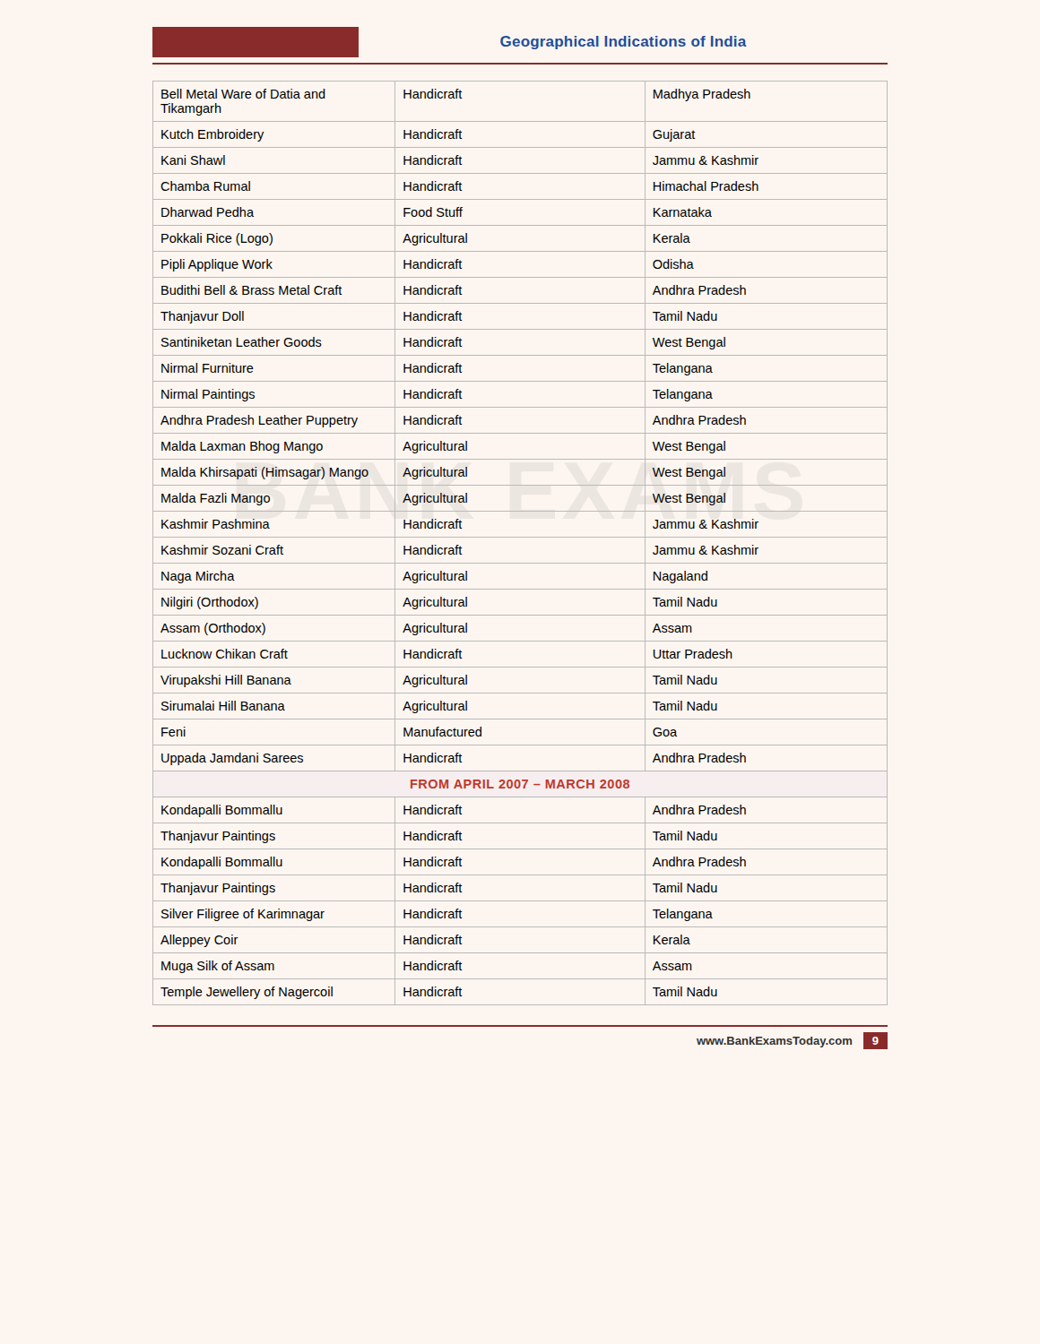Geographical Indications of India
BANK EXAMS
| Bell Metal Ware of Datia and Tikamgarh | Handicraft | Madhya Pradesh |
| Kutch Embroidery | Handicraft | Gujarat |
| Kani Shawl | Handicraft | Jammu & Kashmir |
| Chamba Rumal | Handicraft | Himachal Pradesh |
| Dharwad Pedha | Food Stuff | Karnataka |
| Pokkali Rice (Logo) | Agricultural | Kerala |
| Pipli Applique Work | Handicraft | Odisha |
| Budithi Bell & Brass Metal Craft | Handicraft | Andhra Pradesh |
| Thanjavur Doll | Handicraft | Tamil Nadu |
| Santiniketan Leather Goods | Handicraft | West Bengal |
| Nirmal Furniture | Handicraft | Telangana |
| Nirmal Paintings | Handicraft | Telangana |
| Andhra Pradesh Leather Puppetry | Handicraft | Andhra Pradesh |
| Malda Laxman Bhog Mango | Agricultural | West Bengal |
| Malda Khirsapati (Himsagar) Mango | Agricultural | West Bengal |
| Malda Fazli Mango | Agricultural | West Bengal |
| Kashmir Pashmina | Handicraft | Jammu & Kashmir |
| Kashmir Sozani Craft | Handicraft | Jammu & Kashmir |
| Naga Mircha | Agricultural | Nagaland |
| Nilgiri (Orthodox) | Agricultural | Tamil Nadu |
| Assam (Orthodox) | Agricultural | Assam |
| Lucknow Chikan Craft | Handicraft | Uttar Pradesh |
| Virupakshi Hill Banana | Agricultural | Tamil Nadu |
| Sirumalai Hill Banana | Agricultural | Tamil Nadu |
| Feni | Manufactured | Goa |
| Uppada Jamdani Sarees | Handicraft | Andhra Pradesh |
| FROM APRIL 2007 – MARCH 2008 |
| Kondapalli Bommallu | Handicraft | Andhra Pradesh |
| Thanjavur Paintings | Handicraft | Tamil Nadu |
| Kondapalli Bommallu | Handicraft | Andhra Pradesh |
| Thanjavur Paintings | Handicraft | Tamil Nadu |
| Silver Filigree of Karimnagar | Handicraft | Telangana |
| Alleppey Coir | Handicraft | Kerala |
| Muga Silk of Assam | Handicraft | Assam |
| Temple Jewellery of Nagercoil | Handicraft | Tamil Nadu |
www.BankExamsToday.com 9